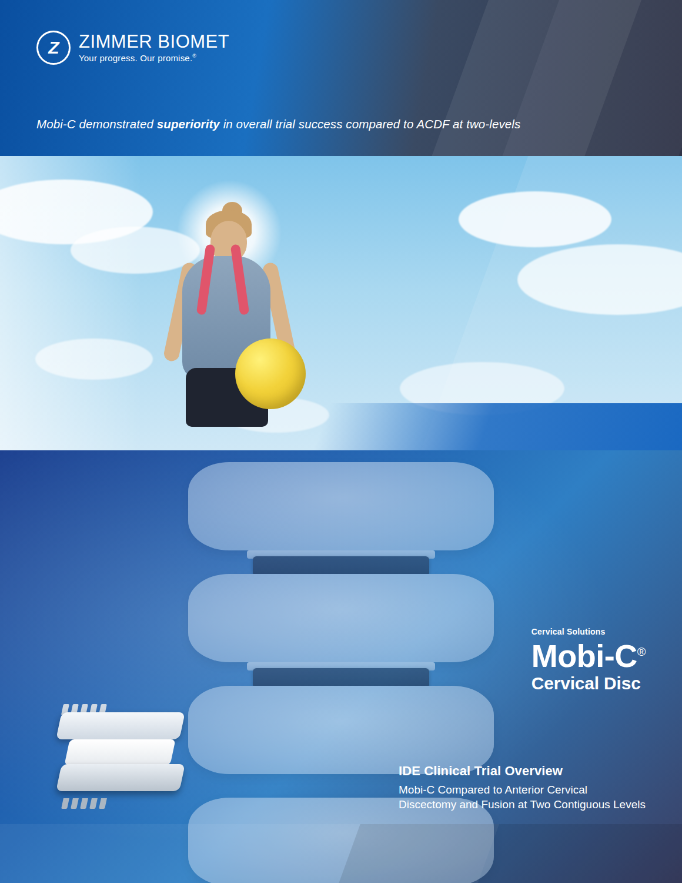Z
ZIMMER BIOMET
Your progress. Our promise.®
Mobi-C demonstrated superiority in overall trial success compared to ACDF at two-levels
Cervical Solutions
Mobi-C®
Cervical Disc
IDE Clinical Trial Overview
Mobi-C Compared to Anterior Cervical Discectomy and Fusion at Two Contiguous Levels